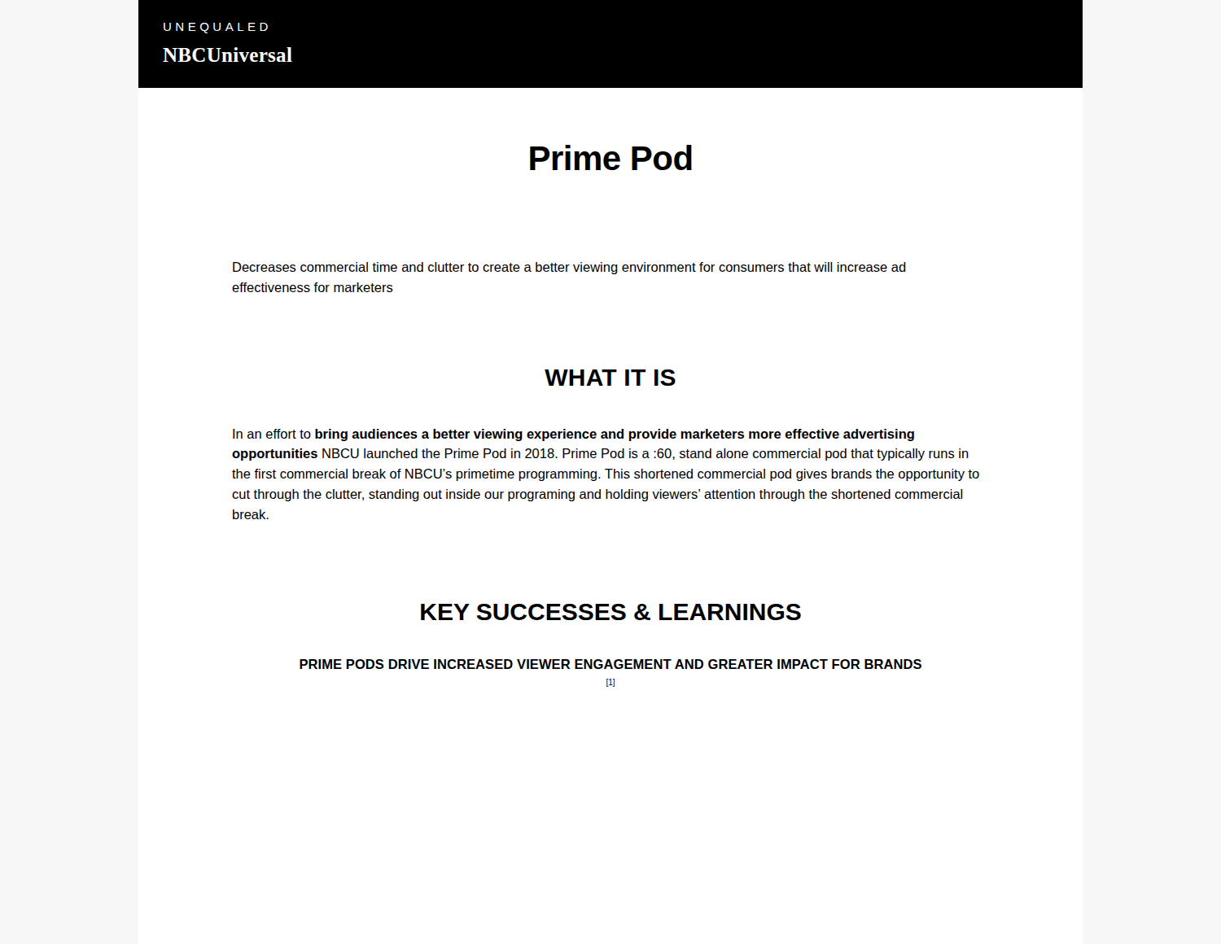UNEQUALED
NBCUniversal
Prime Pod
Decreases commercial time and clutter to create a better viewing environment for consumers that will increase ad effectiveness for marketers
WHAT IT IS
In an effort to bring audiences a better viewing experience and provide marketers more effective advertising opportunities NBCU launched the Prime Pod in 2018. Prime Pod is a :60, stand alone commercial pod that typically runs in the first commercial break of NBCU’s primetime programming. This shortened commercial pod gives brands the opportunity to cut through the clutter, standing out inside our programing and holding viewers’ attention through the shortened commercial break.
KEY SUCCESSES & LEARNINGS
PRIME PODS DRIVE INCREASED VIEWER ENGAGEMENT AND GREATER IMPACT FOR BRANDS
[1]